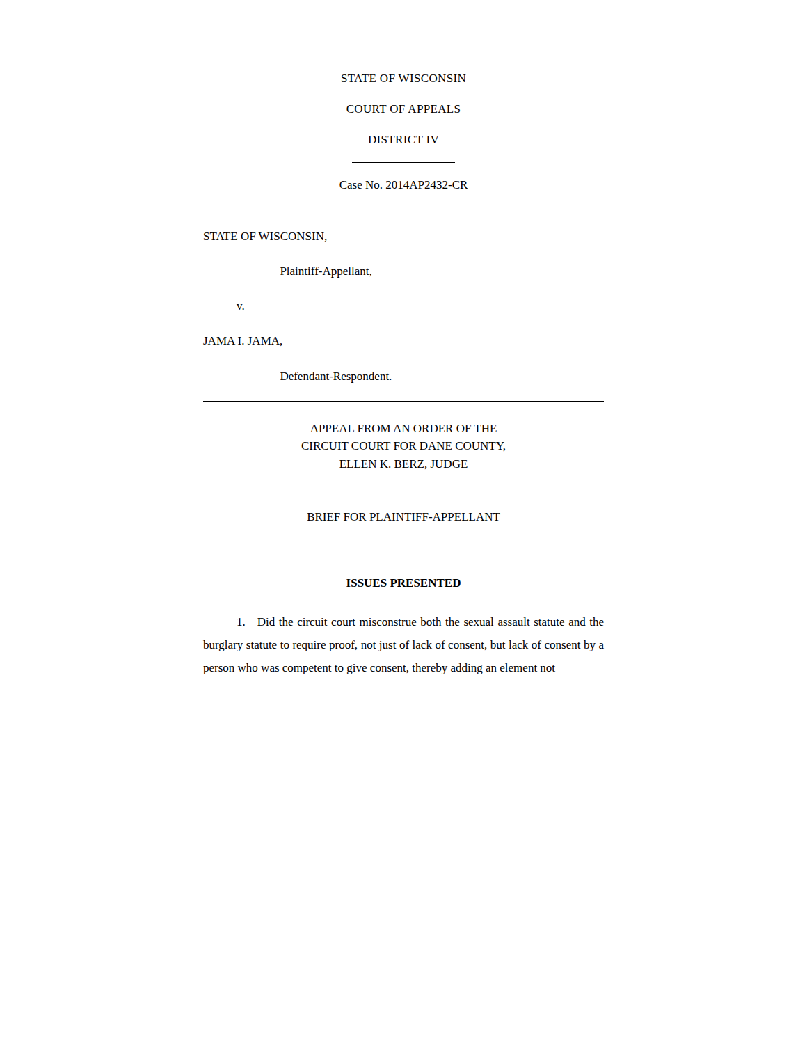STATE OF WISCONSIN
COURT OF APPEALS
DISTRICT IV
Case No. 2014AP2432-CR
STATE OF WISCONSIN,
Plaintiff-Appellant,
v.
JAMA I. JAMA,
Defendant-Respondent.
APPEAL FROM AN ORDER OF THE
CIRCUIT COURT FOR DANE COUNTY,
ELLEN K. BERZ, JUDGE
BRIEF FOR PLAINTIFF-APPELLANT
ISSUES PRESENTED
1. Did the circuit court misconstrue both the sexual assault statute and the burglary statute to require proof, not just of lack of consent, but lack of consent by a person who was competent to give consent, thereby adding an element not